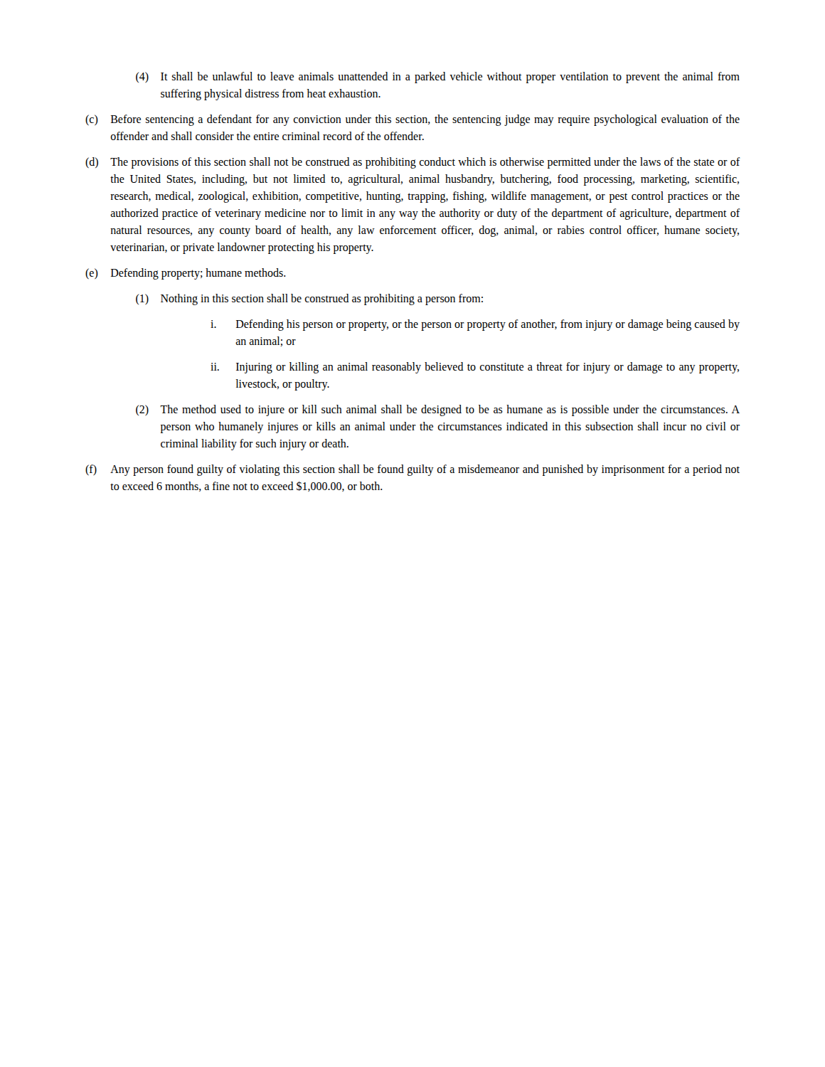(4) It shall be unlawful to leave animals unattended in a parked vehicle without proper ventilation to prevent the animal from suffering physical distress from heat exhaustion.
(c) Before sentencing a defendant for any conviction under this section, the sentencing judge may require psychological evaluation of the offender and shall consider the entire criminal record of the offender.
(d) The provisions of this section shall not be construed as prohibiting conduct which is otherwise permitted under the laws of the state or of the United States, including, but not limited to, agricultural, animal husbandry, butchering, food processing, marketing, scientific, research, medical, zoological, exhibition, competitive, hunting, trapping, fishing, wildlife management, or pest control practices or the authorized practice of veterinary medicine nor to limit in any way the authority or duty of the department of agriculture, department of natural resources, any county board of health, any law enforcement officer, dog, animal, or rabies control officer, humane society, veterinarian, or private landowner protecting his property.
(e) Defending property; humane methods.
(1) Nothing in this section shall be construed as prohibiting a person from:
i. Defending his person or property, or the person or property of another, from injury or damage being caused by an animal; or
ii. Injuring or killing an animal reasonably believed to constitute a threat for injury or damage to any property, livestock, or poultry.
(2) The method used to injure or kill such animal shall be designed to be as humane as is possible under the circumstances. A person who humanely injures or kills an animal under the circumstances indicated in this subsection shall incur no civil or criminal liability for such injury or death.
(f) Any person found guilty of violating this section shall be found guilty of a misdemeanor and punished by imprisonment for a period not to exceed 6 months, a fine not to exceed $1,000.00, or both.